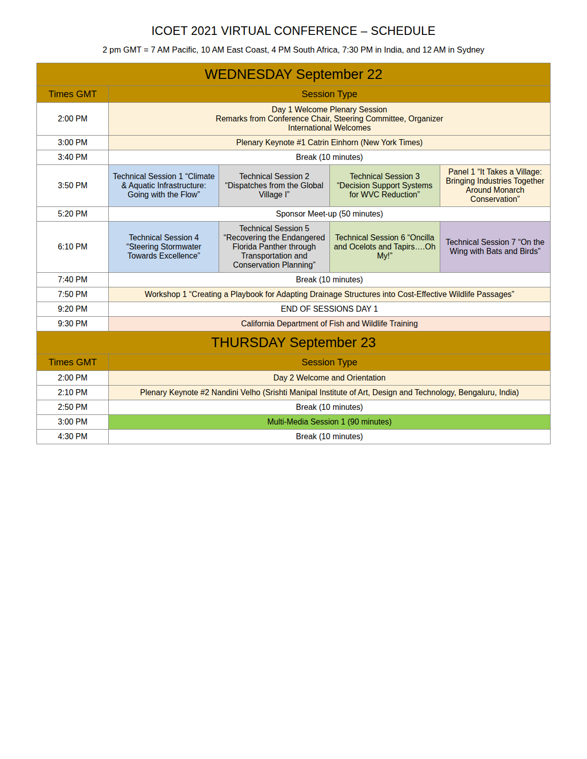ICOET 2021 VIRTUAL CONFERENCE – SCHEDULE
2 pm GMT = 7 AM Pacific, 10 AM East Coast, 4 PM South Africa, 7:30 PM in India, and 12 AM in Sydney
| WEDNESDAY September 22 |
| Times GMT | Session Type |
| 2:00 PM | Day 1 Welcome Plenary Session Remarks from Conference Chair, Steering Committee, Organizer International Welcomes |
| 3:00 PM | Plenary Keynote #1 Catrin Einhorn (New York Times) |
| 3:40 PM | Break (10 minutes) |
| 3:50 PM | Technical Session 1 “Climate & Aquatic Infrastructure: Going with the Flow” | Technical Session 2 “Dispatches from the Global Village I” | Technical Session 3 “Decision Support Systems for WVC Reduction” | Panel 1 “It Takes a Village: Bringing Industries Together Around Monarch Conservation” |
| 5:20 PM | Sponsor Meet-up (50 minutes) |
| 6:10 PM | Technical Session 4 “Steering Stormwater Towards Excellence” | Technical Session 5 “Recovering the Endangered Florida Panther through Transportation and Conservation Planning” | Technical Session 6 “Oncilla and Ocelots and Tapirs….Oh My!” | Technical Session 7 “On the Wing with Bats and Birds” |
| 7:40 PM | Break (10 minutes) |
| 7:50 PM | Workshop 1 “Creating a Playbook for Adapting Drainage Structures into Cost-Effective Wildlife Passages” |
| 9:20 PM | END OF SESSIONS DAY 1 |
| 9:30 PM | California Department of Fish and Wildlife Training |
| THURSDAY September 23 |
| Times GMT | Session Type |
| 2:00 PM | Day 2 Welcome and Orientation |
| 2:10 PM | Plenary Keynote #2 Nandini Velho (Srishti Manipal Institute of Art, Design and Technology, Bengaluru, India) |
| 2:50 PM | Break (10 minutes) |
| 3:00 PM | Multi-Media Session 1 (90 minutes) |
| 4:30 PM | Break (10 minutes) |